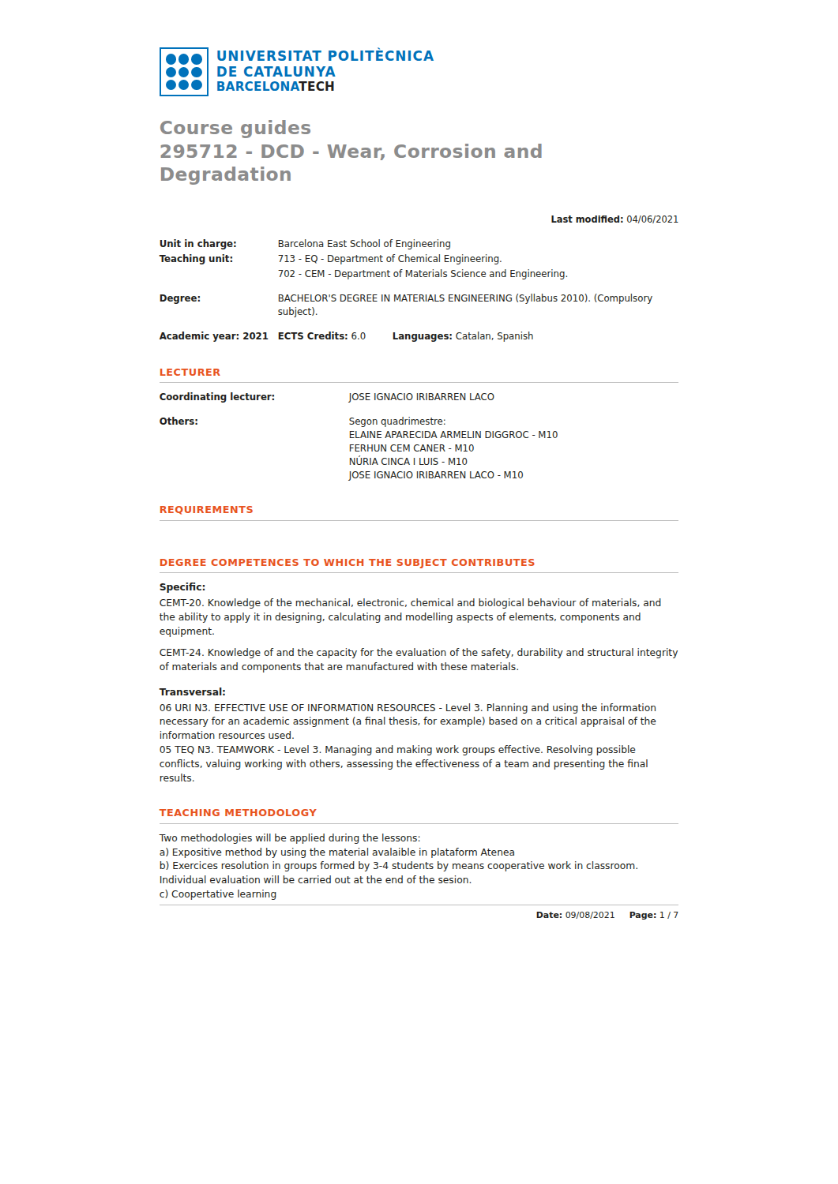UNIVERSITAT POLITÈCNICA
DE CATALUNYA
BARCELONATECH
Course guides295712 - DCD - Wear, Corrosion and Degradation
Last modified: 04/06/2021
| Unit in charge: | Barcelona East School of Engineering |
| Teaching unit: | 713 - EQ - Department of Chemical Engineering. |
| | 702 - CEM - Department of Materials Science and Engineering. |
| Degree: | BACHELOR'S DEGREE IN MATERIALS ENGINEERING (Syllabus 2010). (Compulsory subject). |
| Academic year: 2021 | ECTS Credits: 6.0 Languages: Catalan, Spanish |
Lecturer
| Coordinating lecturer: | JOSE IGNACIO IRIBARREN LACO |
| Others: | Segon quadrimestre: ELAINE APARECIDA ARMELIN DIGGROC - M10 FERHUN CEM CANER - M10 NÚRIA CINCA I LUIS - M10 JOSE IGNACIO IRIBARREN LACO - M10 |
Requirements
Degree competences to which the subject contributes
Specific:
CEMT-20. Knowledge of the mechanical, electronic, chemical and biological behaviour of materials, and the ability to apply it in designing, calculating and modelling aspects of elements, components and equipment.
CEMT-24. Knowledge of and the capacity for the evaluation of the safety, durability and structural integrity of materials and components that are manufactured with these materials.
Transversal:
06 URI N3. EFFECTIVE USE OF INFORMATI0N RESOURCES - Level 3. Planning and using the information necessary for an academic assignment (a final thesis, for example) based on a critical appraisal of the information resources used.
05 TEQ N3. TEAMWORK - Level 3. Managing and making work groups effective. Resolving possible conflicts, valuing working with others, assessing the effectiveness of a team and presenting the final results.
Teaching methodology
Two methodologies will be applied during the lessons:
a) Expositive method by using the material avalaible in plataform Atenea
b) Exercices resolution in groups formed by 3-4 students by means cooperative work in classroom. Individual evaluation will be carried out at the end of the sesion.
c) Coopertative learning
Date: 09/08/2021 Page: 1 / 7